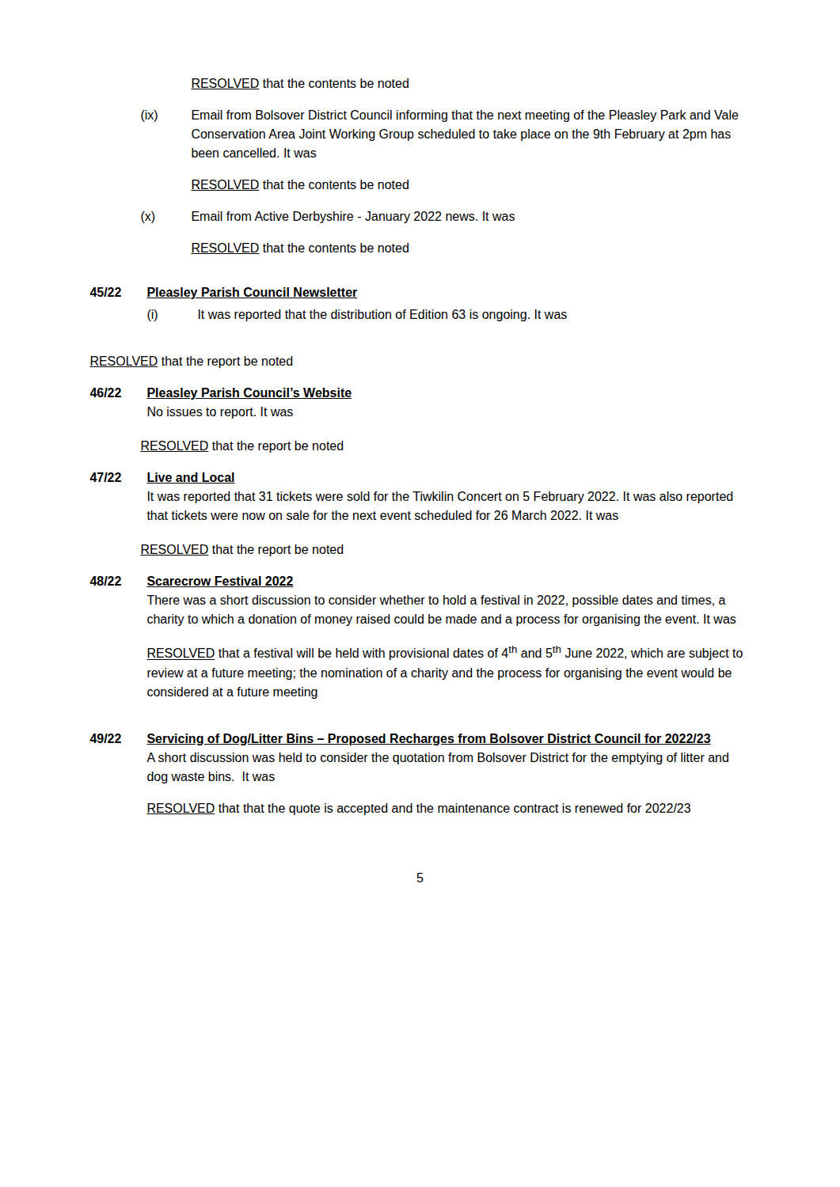RESOLVED that the contents be noted
(ix)
Email from Bolsover District Council informing that the next meeting of the Pleasley Park and Vale Conservation Area Joint Working Group scheduled to take place on the 9th February at 2pm has been cancelled. It was
RESOLVED that the contents be noted
(x)
Email from Active Derbyshire - January 2022 news. It was
RESOLVED that the contents be noted
45/22
Pleasley Parish Council Newsletter
(i)
It was reported that the distribution of Edition 63 is ongoing. It was
RESOLVED that the report be noted
46/22
Pleasley Parish Council’s Website
No issues to report. It was
RESOLVED that the report be noted
47/22
Live and Local
It was reported that 31 tickets were sold for the Tiwkilin Concert on 5 February 2022. It was also reported that tickets were now on sale for the next event scheduled for 26 March 2022. It was
RESOLVED that the report be noted
48/22
Scarecrow Festival 2022
There was a short discussion to consider whether to hold a festival in 2022, possible dates and times, a charity to which a donation of money raised could be made and a process for organising the event. It was
RESOLVED that a festival will be held with provisional dates of 4th and 5th June 2022, which are subject to review at a future meeting; the nomination of a charity and the process for organising the event would be considered at a future meeting
49/22
Servicing of Dog/Litter Bins – Proposed Recharges from Bolsover District Council for 2022/23
A short discussion was held to consider the quotation from Bolsover District for the emptying of litter and dog waste bins. It was
RESOLVED that that the quote is accepted and the maintenance contract is renewed for 2022/23
5